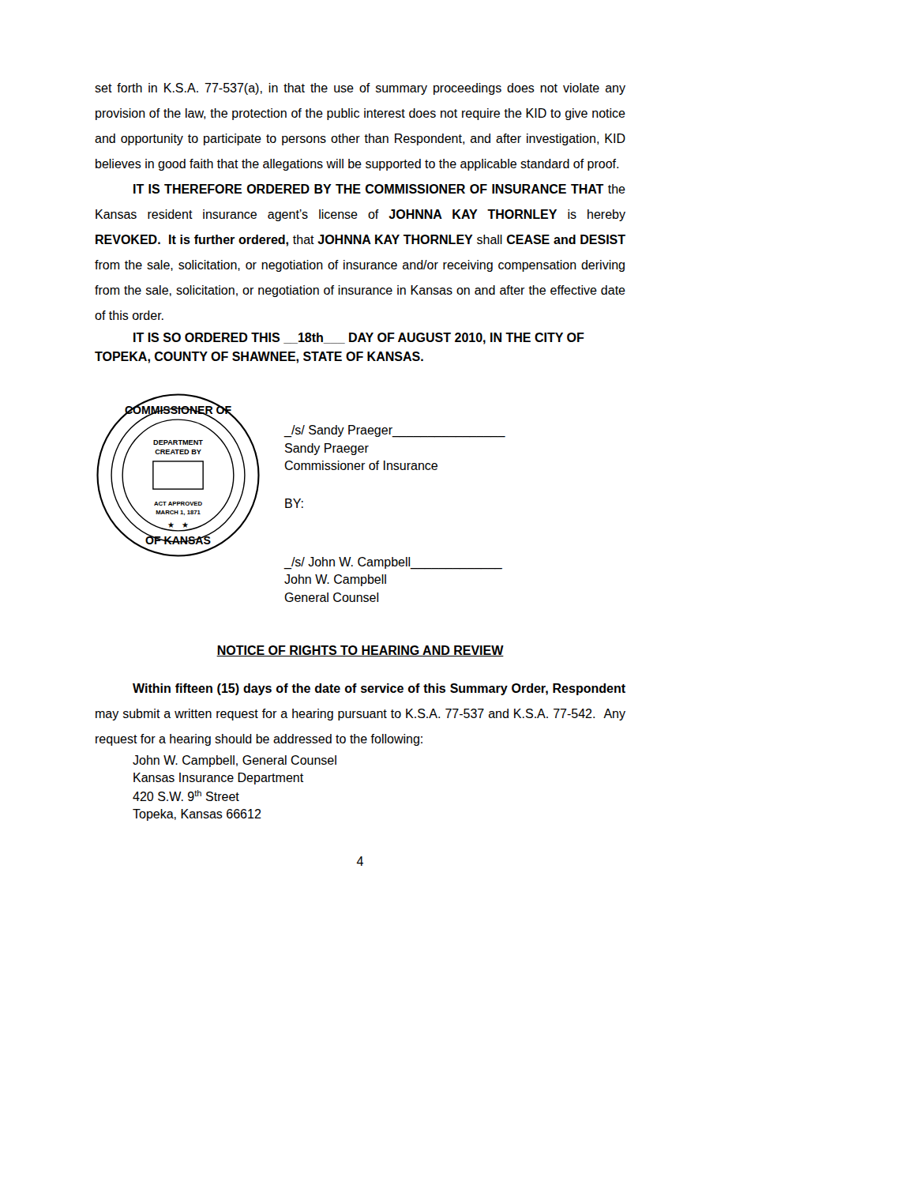set forth in K.S.A. 77-537(a), in that the use of summary proceedings does not violate any provision of the law, the protection of the public interest does not require the KID to give notice and opportunity to participate to persons other than Respondent, and after investigation, KID believes in good faith that the allegations will be supported to the applicable standard of proof.
IT IS THEREFORE ORDERED BY THE COMMISSIONER OF INSURANCE THAT the Kansas resident insurance agent’s license of JOHNNA KAY THORNLEY is hereby REVOKED. It is further ordered, that JOHNNA KAY THORNLEY shall CEASE and DESIST from the sale, solicitation, or negotiation of insurance and/or receiving compensation deriving from the sale, solicitation, or negotiation of insurance in Kansas on and after the effective date of this order.
IT IS SO ORDERED THIS __18th___ DAY OF AUGUST 2010, IN THE CITY OF
TOPEKA, COUNTY OF SHAWNEE, STATE OF KANSAS.
_/s/ Sandy Praeger________________
Sandy Praeger
Commissioner of Insurance
BY:
_/s/ John W. Campbell_____________
John W. Campbell
General Counsel
NOTICE OF RIGHTS TO HEARING AND REVIEW
Within fifteen (15) days of the date of service of this Summary Order, Respondent may submit a written request for a hearing pursuant to K.S.A. 77-537 and K.S.A. 77-542. Any request for a hearing should be addressed to the following:
John W. Campbell, General Counsel
Kansas Insurance Department
420 S.W. 9th Street
Topeka, Kansas 66612
4